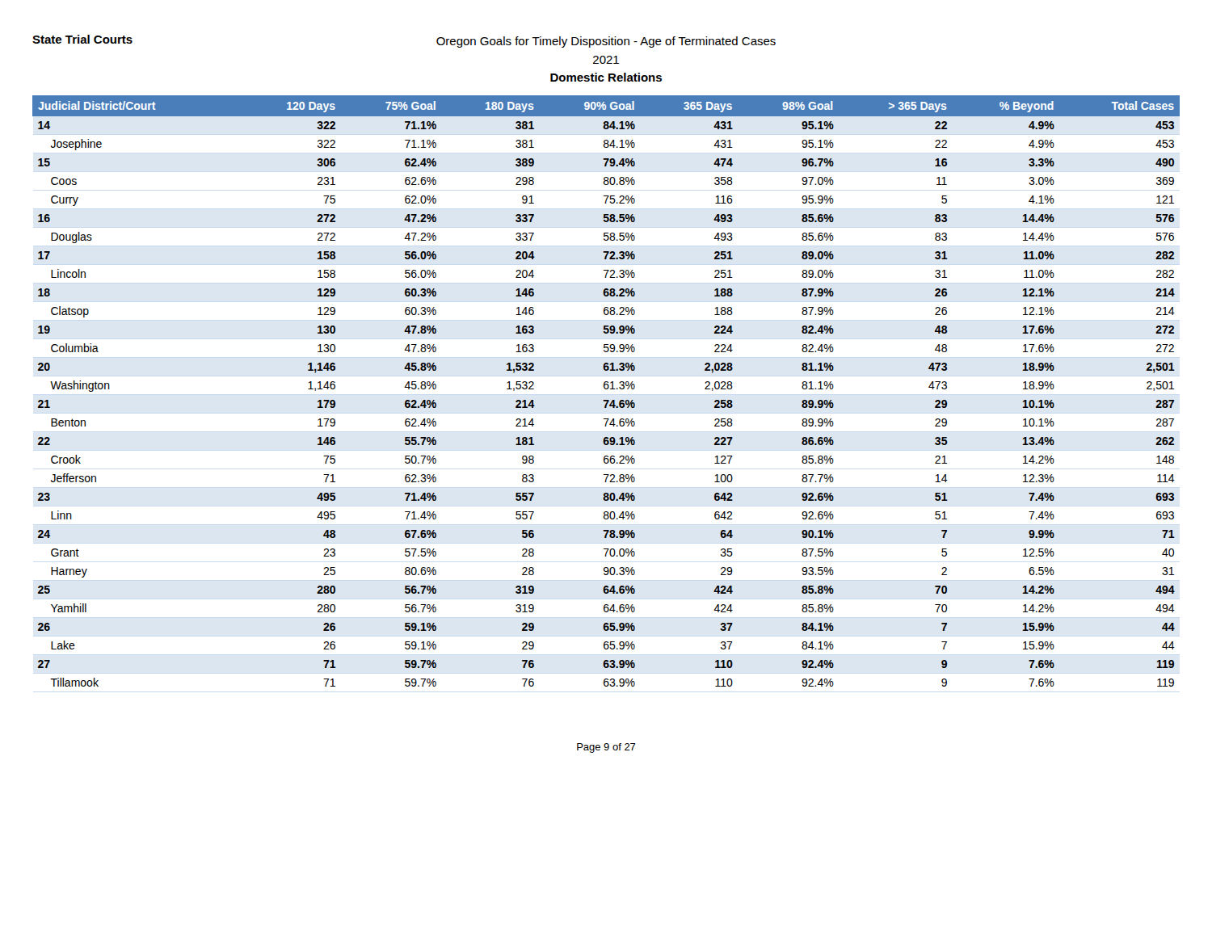State Trial Courts
Oregon Goals for Timely Disposition - Age of Terminated Cases
2021
Domestic Relations
| Judicial District/Court | 120 Days | 75% Goal | 180 Days | 90% Goal | 365 Days | 98% Goal | > 365 Days | % Beyond | Total Cases |
| --- | --- | --- | --- | --- | --- | --- | --- | --- | --- |
| 14 | 322 | 71.1% | 381 | 84.1% | 431 | 95.1% | 22 | 4.9% | 453 |
| Josephine | 322 | 71.1% | 381 | 84.1% | 431 | 95.1% | 22 | 4.9% | 453 |
| 15 | 306 | 62.4% | 389 | 79.4% | 474 | 96.7% | 16 | 3.3% | 490 |
| Coos | 231 | 62.6% | 298 | 80.8% | 358 | 97.0% | 11 | 3.0% | 369 |
| Curry | 75 | 62.0% | 91 | 75.2% | 116 | 95.9% | 5 | 4.1% | 121 |
| 16 | 272 | 47.2% | 337 | 58.5% | 493 | 85.6% | 83 | 14.4% | 576 |
| Douglas | 272 | 47.2% | 337 | 58.5% | 493 | 85.6% | 83 | 14.4% | 576 |
| 17 | 158 | 56.0% | 204 | 72.3% | 251 | 89.0% | 31 | 11.0% | 282 |
| Lincoln | 158 | 56.0% | 204 | 72.3% | 251 | 89.0% | 31 | 11.0% | 282 |
| 18 | 129 | 60.3% | 146 | 68.2% | 188 | 87.9% | 26 | 12.1% | 214 |
| Clatsop | 129 | 60.3% | 146 | 68.2% | 188 | 87.9% | 26 | 12.1% | 214 |
| 19 | 130 | 47.8% | 163 | 59.9% | 224 | 82.4% | 48 | 17.6% | 272 |
| Columbia | 130 | 47.8% | 163 | 59.9% | 224 | 82.4% | 48 | 17.6% | 272 |
| 20 | 1,146 | 45.8% | 1,532 | 61.3% | 2,028 | 81.1% | 473 | 18.9% | 2,501 |
| Washington | 1,146 | 45.8% | 1,532 | 61.3% | 2,028 | 81.1% | 473 | 18.9% | 2,501 |
| 21 | 179 | 62.4% | 214 | 74.6% | 258 | 89.9% | 29 | 10.1% | 287 |
| Benton | 179 | 62.4% | 214 | 74.6% | 258 | 89.9% | 29 | 10.1% | 287 |
| 22 | 146 | 55.7% | 181 | 69.1% | 227 | 86.6% | 35 | 13.4% | 262 |
| Crook | 75 | 50.7% | 98 | 66.2% | 127 | 85.8% | 21 | 14.2% | 148 |
| Jefferson | 71 | 62.3% | 83 | 72.8% | 100 | 87.7% | 14 | 12.3% | 114 |
| 23 | 495 | 71.4% | 557 | 80.4% | 642 | 92.6% | 51 | 7.4% | 693 |
| Linn | 495 | 71.4% | 557 | 80.4% | 642 | 92.6% | 51 | 7.4% | 693 |
| 24 | 48 | 67.6% | 56 | 78.9% | 64 | 90.1% | 7 | 9.9% | 71 |
| Grant | 23 | 57.5% | 28 | 70.0% | 35 | 87.5% | 5 | 12.5% | 40 |
| Harney | 25 | 80.6% | 28 | 90.3% | 29 | 93.5% | 2 | 6.5% | 31 |
| 25 | 280 | 56.7% | 319 | 64.6% | 424 | 85.8% | 70 | 14.2% | 494 |
| Yamhill | 280 | 56.7% | 319 | 64.6% | 424 | 85.8% | 70 | 14.2% | 494 |
| 26 | 26 | 59.1% | 29 | 65.9% | 37 | 84.1% | 7 | 15.9% | 44 |
| Lake | 26 | 59.1% | 29 | 65.9% | 37 | 84.1% | 7 | 15.9% | 44 |
| 27 | 71 | 59.7% | 76 | 63.9% | 110 | 92.4% | 9 | 7.6% | 119 |
| Tillamook | 71 | 59.7% | 76 | 63.9% | 110 | 92.4% | 9 | 7.6% | 119 |
Page 9 of 27